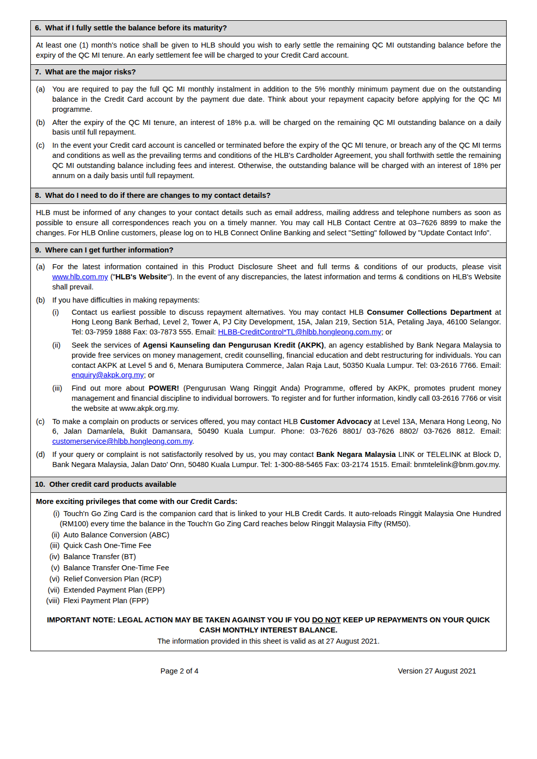6. What if I fully settle the balance before its maturity?
At least one (1) month's notice shall be given to HLB should you wish to early settle the remaining QC MI outstanding balance before the expiry of the QC MI tenure. An early settlement fee will be charged to your Credit Card account.
7. What are the major risks?
(a) You are required to pay the full QC MI monthly instalment in addition to the 5% monthly minimum payment due on the outstanding balance in the Credit Card account by the payment due date. Think about your repayment capacity before applying for the QC MI programme.
(b) After the expiry of the QC MI tenure, an interest of 18% p.a. will be charged on the remaining QC MI outstanding balance on a daily basis until full repayment.
(c) In the event your Credit card account is cancelled or terminated before the expiry of the QC MI tenure, or breach any of the QC MI terms and conditions as well as the prevailing terms and conditions of the HLB's Cardholder Agreement, you shall forthwith settle the remaining QC MI outstanding balance including fees and interest. Otherwise, the outstanding balance will be charged with an interest of 18% per annum on a daily basis until full repayment.
8. What do I need to do if there are changes to my contact details?
HLB must be informed of any changes to your contact details such as email address, mailing address and telephone numbers as soon as possible to ensure all correspondences reach you on a timely manner. You may call HLB Contact Centre at 03–7626 8899 to make the changes. For HLB Online customers, please log on to HLB Connect Online Banking and select "Setting" followed by "Update Contact Info".
9. Where can I get further information?
(a) For the latest information contained in this Product Disclosure Sheet and full terms & conditions of our products, please visit www.hlb.com.my ("HLB's Website"). In the event of any discrepancies, the latest information and terms & conditions on HLB's Website shall prevail.
(b) If you have difficulties in making repayments:
(i) Contact us earliest possible to discuss repayment alternatives. You may contact HLB Consumer Collections Department at Hong Leong Bank Berhad, Level 2, Tower A, PJ City Development, 15A, Jalan 219, Section 51A, Petaling Jaya, 46100 Selangor. Tel: 03-7959 1888 Fax: 03-7873 555. Email: HLBB-CreditControl*TL@hlbb.hongleong.com.my; or
(ii) Seek the services of Agensi Kaunseling dan Pengurusan Kredit (AKPK), an agency established by Bank Negara Malaysia to provide free services on money management, credit counselling, financial education and debt restructuring for individuals. You can contact AKPK at Level 5 and 6, Menara Bumiputera Commerce, Jalan Raja Laut, 50350 Kuala Lumpur. Tel: 03-2616 7766. Email: enquiry@akpk.org.my; or
(iii) Find out more about POWER! (Pengurusan Wang Ringgit Anda) Programme, offered by AKPK, promotes prudent money management and financial discipline to individual borrowers. To register and for further information, kindly call 03-2616 7766 or visit the website at www.akpk.org.my.
(c) To make a complain on products or services offered, you may contact HLB Customer Advocacy at Level 13A, Menara Hong Leong, No 6, Jalan Damanlela, Bukit Damansara, 50490 Kuala Lumpur. Phone: 03-7626 8801/ 03-7626 8802/ 03-7626 8812. Email: customerservice@hlbb.hongleong.com.my.
(d) If your query or complaint is not satisfactorily resolved by us, you may contact Bank Negara Malaysia LINK or TELELINK at Block D, Bank Negara Malaysia, Jalan Dato' Onn, 50480 Kuala Lumpur. Tel: 1-300-88-5465 Fax: 03-2174 1515. Email: bnmtelelink@bnm.gov.my.
10. Other credit card products available
More exciting privileges that come with our Credit Cards:
(i) Touch'n Go Zing Card is the companion card that is linked to your HLB Credit Cards. It auto-reloads Ringgit Malaysia One Hundred (RM100) every time the balance in the Touch'n Go Zing Card reaches below Ringgit Malaysia Fifty (RM50).
(ii) Auto Balance Conversion (ABC)
(iii) Quick Cash One-Time Fee
(iv) Balance Transfer (BT)
(v) Balance Transfer One-Time Fee
(vi) Relief Conversion Plan (RCP)
(vii) Extended Payment Plan (EPP)
(viii) Flexi Payment Plan (FPP)
IMPORTANT NOTE: LEGAL ACTION MAY BE TAKEN AGAINST YOU IF YOU DO NOT KEEP UP REPAYMENTS ON YOUR QUICK CASH MONTHLY INTEREST BALANCE.
The information provided in this sheet is valid as at 27 August 2021.
Page 2 of 4 Version 27 August 2021